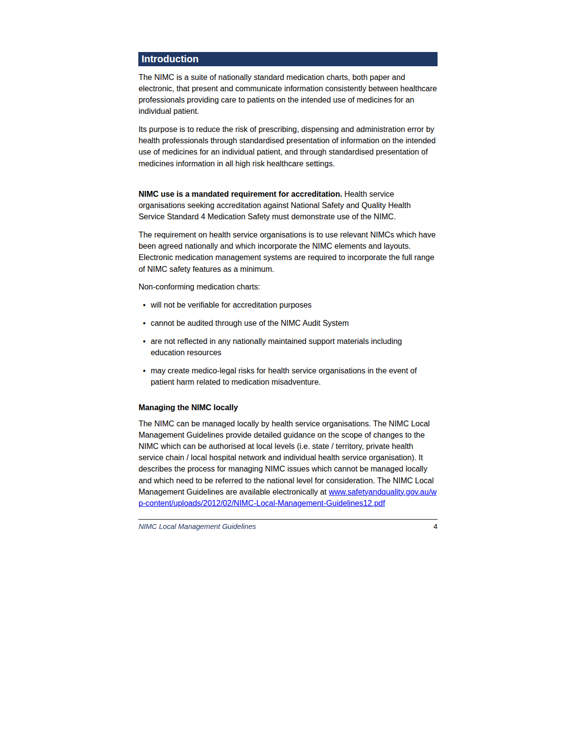Introduction
The NIMC is a suite of nationally standard medication charts, both paper and electronic, that present and communicate information consistently between healthcare professionals providing care to patients on the intended use of medicines for an individual patient.
Its purpose is to reduce the risk of prescribing, dispensing and administration error by health professionals through standardised presentation of information on the intended use of medicines for an individual patient, and through standardised presentation of medicines information in all high risk healthcare settings.
NIMC use is a mandated requirement for accreditation. Health service organisations seeking accreditation against National Safety and Quality Health Service Standard 4 Medication Safety must demonstrate use of the NIMC.
The requirement on health service organisations is to use relevant NIMCs which have been agreed nationally and which incorporate the NIMC elements and layouts. Electronic medication management systems are required to incorporate the full range of NIMC safety features as a minimum.
Non-conforming medication charts:
will not be verifiable for accreditation purposes
cannot be audited through use of the NIMC Audit System
are not reflected in any nationally maintained support materials including education resources
may create medico-legal risks for health service organisations in the event of patient harm related to medication misadventure.
Managing the NIMC locally
The NIMC can be managed locally by health service organisations. The NIMC Local Management Guidelines provide detailed guidance on the scope of changes to the NIMC which can be authorised at local levels (i.e. state / territory, private health service chain / local hospital network and individual health service organisation). It describes the process for managing NIMC issues which cannot be managed locally and which need to be referred to the national level for consideration. The NIMC Local Management Guidelines are available electronically at www.safetyandquality.gov.au/wp-content/uploads/2012/02/NIMC-Local-Management-Guidelines12.pdf
NIMC Local Management Guidelines 4